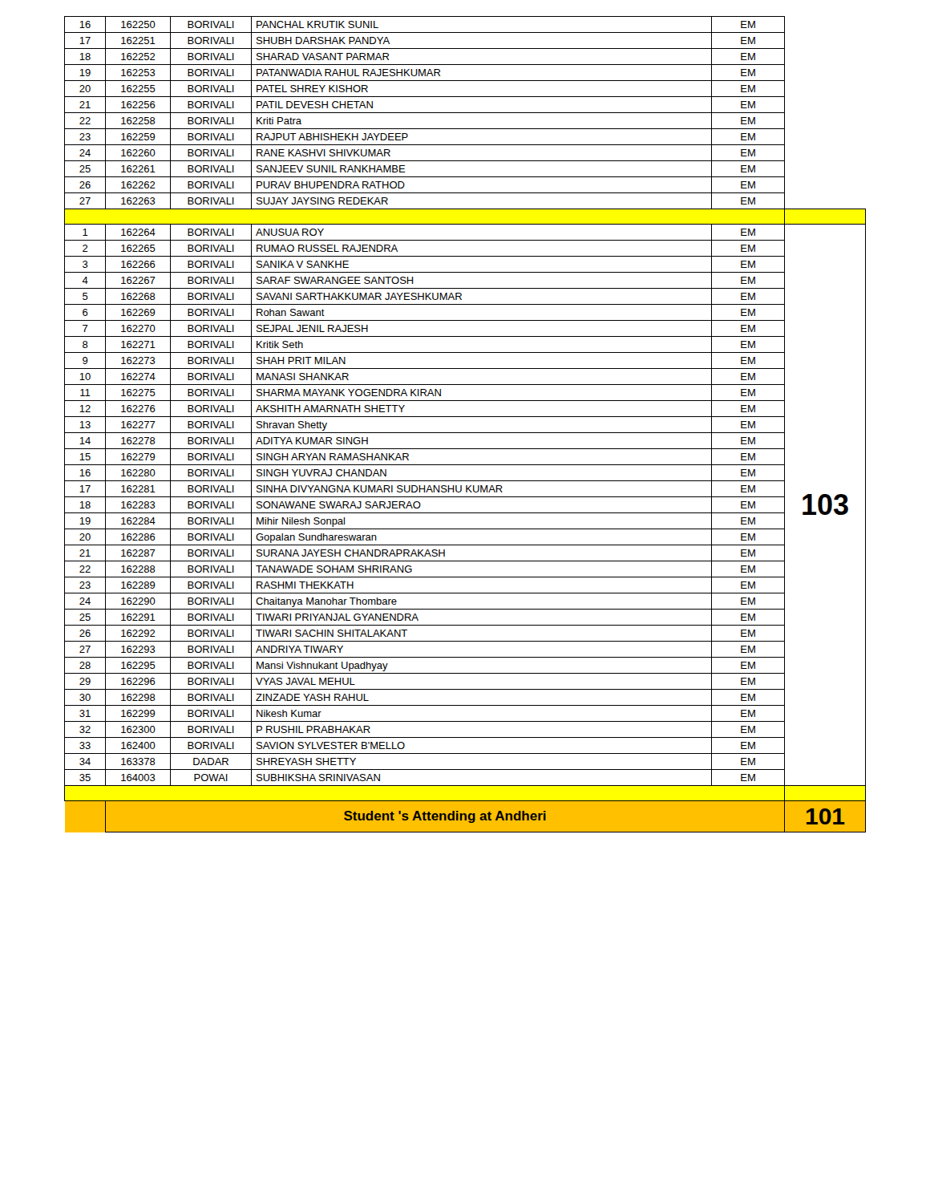| 16 | 162250 | BORIVALI | PANCHAL KRUTIK SUNIL | EM | |
| 17 | 162251 | BORIVALI | SHUBH DARSHAK PANDYA | EM | |
| 18 | 162252 | BORIVALI | SHARAD VASANT PARMAR | EM | |
| 19 | 162253 | BORIVALI | PATANWADIA RAHUL RAJESHKUMAR | EM | |
| 20 | 162255 | BORIVALI | PATEL SHREY KISHOR | EM | |
| 21 | 162256 | BORIVALI | PATIL DEVESH CHETAN | EM | |
| 22 | 162258 | BORIVALI | Kriti Patra | EM | |
| 23 | 162259 | BORIVALI | RAJPUT ABHISHEKH JAYDEEP | EM | |
| 24 | 162260 | BORIVALI | RANE KASHVI SHIVKUMAR | EM | |
| 25 | 162261 | BORIVALI | SANJEEV SUNIL RANKHAMBE | EM | |
| 26 | 162262 | BORIVALI | PURAV BHUPENDRA RATHOD | EM | |
| 27 | 162263 | BORIVALI | SUJAY JAYSING REDEKAR | EM | |
| 1 | 162264 | BORIVALI | ANUSUA ROY | EM | 103 |
| 2 | 162265 | BORIVALI | RUMAO RUSSEL RAJENDRA | EM |
| 3 | 162266 | BORIVALI | SANIKA V SANKHE | EM |
| 4 | 162267 | BORIVALI | SARAF SWARANGEE SANTOSH | EM |
| 5 | 162268 | BORIVALI | SAVANI SARTHAKKUMAR JAYESHKUMAR | EM |
| 6 | 162269 | BORIVALI | Rohan Sawant | EM |
| 7 | 162270 | BORIVALI | SEJPAL JENIL RAJESH | EM |
| 8 | 162271 | BORIVALI | Kritik Seth | EM |
| 9 | 162273 | BORIVALI | SHAH PRIT MILAN | EM |
| 10 | 162274 | BORIVALI | MANASI SHANKAR | EM |
| 11 | 162275 | BORIVALI | SHARMA MAYANK YOGENDRA KIRAN | EM |
| 12 | 162276 | BORIVALI | AKSHITH AMARNATH SHETTY | EM |
| 13 | 162277 | BORIVALI | Shravan Shetty | EM |
| 14 | 162278 | BORIVALI | ADITYA KUMAR SINGH | EM |
| 15 | 162279 | BORIVALI | SINGH ARYAN RAMASHANKAR | EM |
| 16 | 162280 | BORIVALI | SINGH YUVRAJ CHANDAN | EM |
| 17 | 162281 | BORIVALI | SINHA DIVYANGNA KUMARI SUDHANSHU KUMAR | EM |
| 18 | 162283 | BORIVALI | SONAWANE SWARAJ SARJERAO | EM |
| 19 | 162284 | BORIVALI | Mihir Nilesh Sonpal | EM |
| 20 | 162286 | BORIVALI | Gopalan Sundhareswaran | EM |
| 21 | 162287 | BORIVALI | SURANA JAYESH CHANDRAPRAKASH | EM |
| 22 | 162288 | BORIVALI | TANAWADE SOHAM SHRIRANG | EM |
| 23 | 162289 | BORIVALI | RASHMI THEKKATH | EM |
| 24 | 162290 | BORIVALI | Chaitanya Manohar Thombare | EM |
| 25 | 162291 | BORIVALI | TIWARI PRIYANJAL GYANENDRA | EM |
| 26 | 162292 | BORIVALI | TIWARI SACHIN SHITALAKANT | EM |
| 27 | 162293 | BORIVALI | ANDRIYA TIWARY | EM |
| 28 | 162295 | BORIVALI | Mansi Vishnukant Upadhyay | EM |
| 29 | 162296 | BORIVALI | VYAS JAVAL MEHUL | EM |
| 30 | 162298 | BORIVALI | ZINZADE YASH RAHUL | EM |
| 31 | 162299 | BORIVALI | Nikesh Kumar | EM |
| 32 | 162300 | BORIVALI | P RUSHIL PRABHAKAR | EM |
| 33 | 162400 | BORIVALI | SAVION SYLVESTER B'MELLO | EM |
| 34 | 163378 | DADAR | SHREYASH SHETTY | EM |
| 35 | 164003 | POWAI | SUBHIKSHA SRINIVASAN | EM |
| | Student 's Attending at Andheri | 101 |